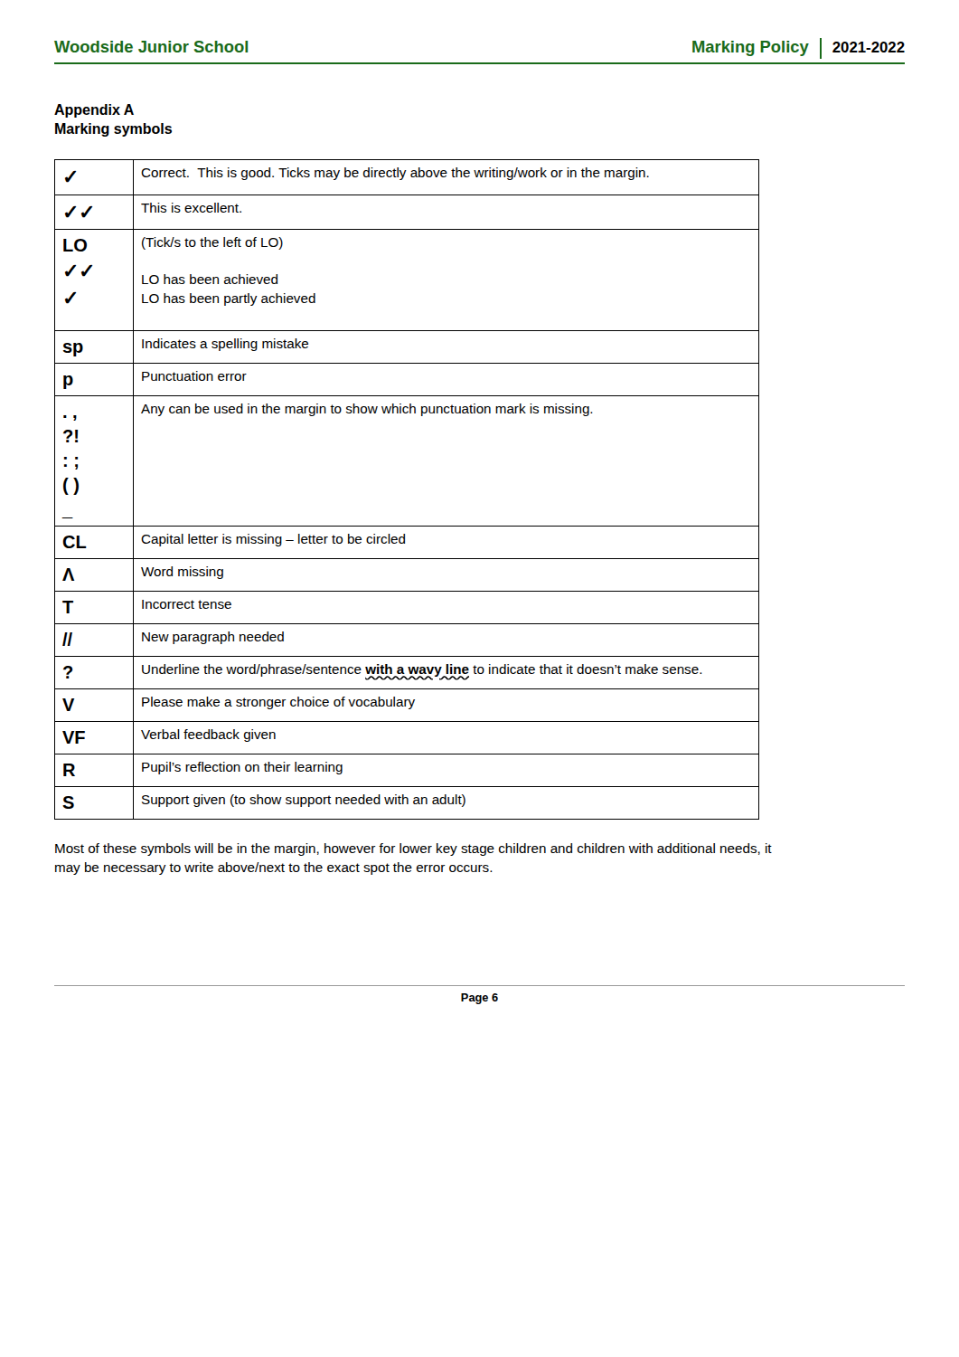Woodside Junior School
Marking Policy 2021-2022
Appendix A
Marking symbols
| ✓ | Correct. This is good. Ticks may be directly above the writing/work or in the margin. |
| ✓✓ | This is excellent. |
| LO ✓✓ ✓ | (Tick/s to the left of LO) LO has been achieved LO has been partly achieved |
| sp | Indicates a spelling mistake |
| p | Punctuation error |
| . , ?! : ; ( ) _ | Any can be used in the margin to show which punctuation mark is missing. |
| CL | Capital letter is missing – letter to be circled |
| Λ | Word missing |
| T | Incorrect tense |
| // | New paragraph needed |
| ? | Underline the word/phrase/sentence with a wavy line to indicate that it doesn’t make sense. |
| V | Please make a stronger choice of vocabulary |
| VF | Verbal feedback given |
| R | Pupil’s reflection on their learning |
| S | Support given (to show support needed with an adult) |
Most of these symbols will be in the margin, however for lower key stage children and children with additional needs, it may be necessary to write above/next to the exact spot the error occurs.
Page 6